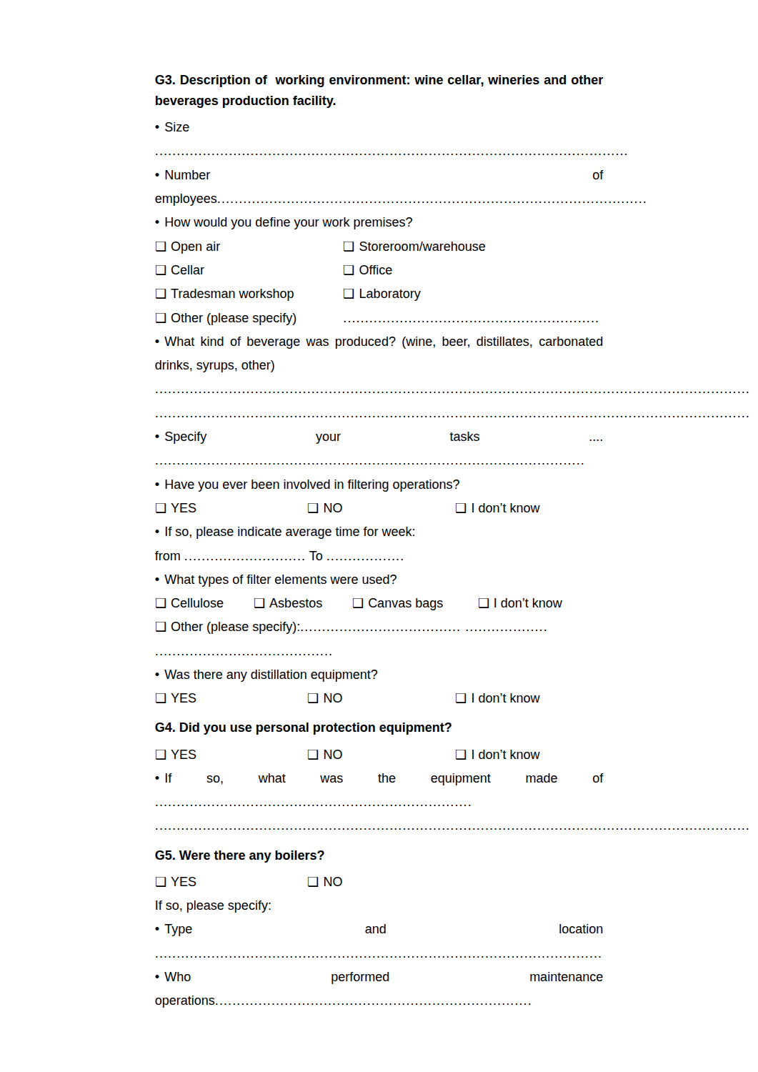G3. Description of working environment: wine cellar, wineries and other beverages production facility.
Size .............................................................................................................
Number of employees...................................................................................................
How would you define your work premises?
| Open air | Storeroom/warehouse |
| Cellar | Office |
| Tradesman workshop | Laboratory |
| Other (please specify) | ........................................................... |
What kind of beverage was produced? (wine, beer, distillates, carbonated drinks, syrups, other)
.........................................................................................................................................
.........................................................................................................................................
Specify your tasks .... ...................................................................................................
Have you ever been involved in filtering operations?
| YES | NO | I don’t know |
If so, please indicate average time for week:
from ............................ To ..................
What types of filter elements were used?
| Cellulose | Asbestos | Canvas bags | I don’t know |
Other (please specify):..................................... ................... .........................................
Was there any distillation equipment?
| YES | NO | I don’t know |
G4. Did you use personal protection equipment?
| YES | NO | I don’t know |
If so, what was the equipment made of .........................................................................
.........................................................................................................................................
G5. Were there any boilers?
| YES | NO | |
If so, please specify:
Type and location .......................................................................................................
Who performed maintenance operations.........................................................................